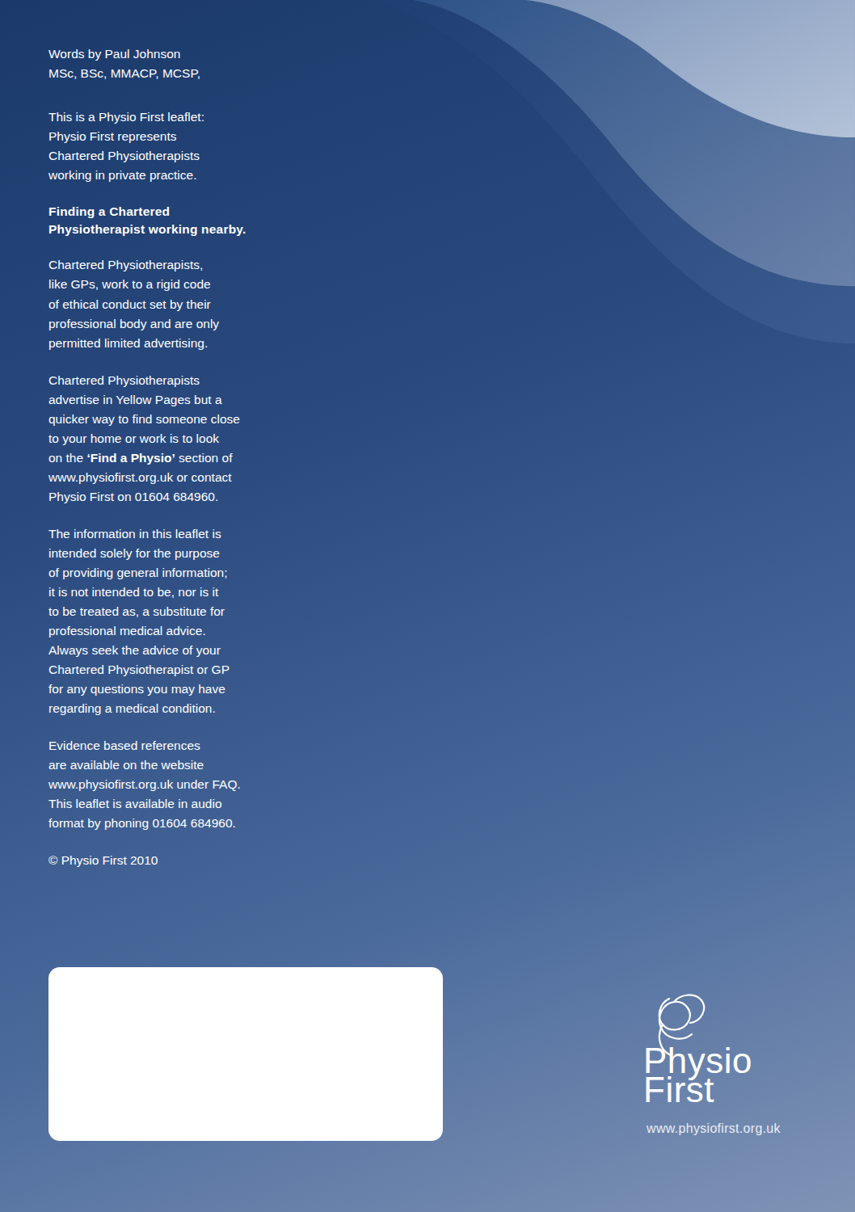Words by Paul Johnson
MSc, BSc, MMACP, MCSP,
This is a Physio First leaflet:
Physio First represents
Chartered Physiotherapists
working in private practice.
Finding a Chartered
Physiotherapist working nearby.
Chartered Physiotherapists,
like GPs, work to a rigid code
of ethical conduct set by their
professional body and are only
permitted limited advertising.
Chartered Physiotherapists
advertise in Yellow Pages but a
quicker way to find someone close
to your home or work is to look
on the ‘Find a Physio’ section of
www.physiofirst.org.uk or contact
Physio First on 01604 684960.
The information in this leaflet is
intended solely for the purpose
of providing general information;
it is not intended to be, nor is it
to be treated as, a substitute for
professional medical advice.
Always seek the advice of your
Chartered Physiotherapist or GP
for any questions you may have
regarding a medical condition.
Evidence based references
are available on the website
www.physiofirst.org.uk under FAQ.
This leaflet is available in audio
format by phoning 01604 684960.
© Physio First 2010
Physio First
www.physiofirst.org.uk